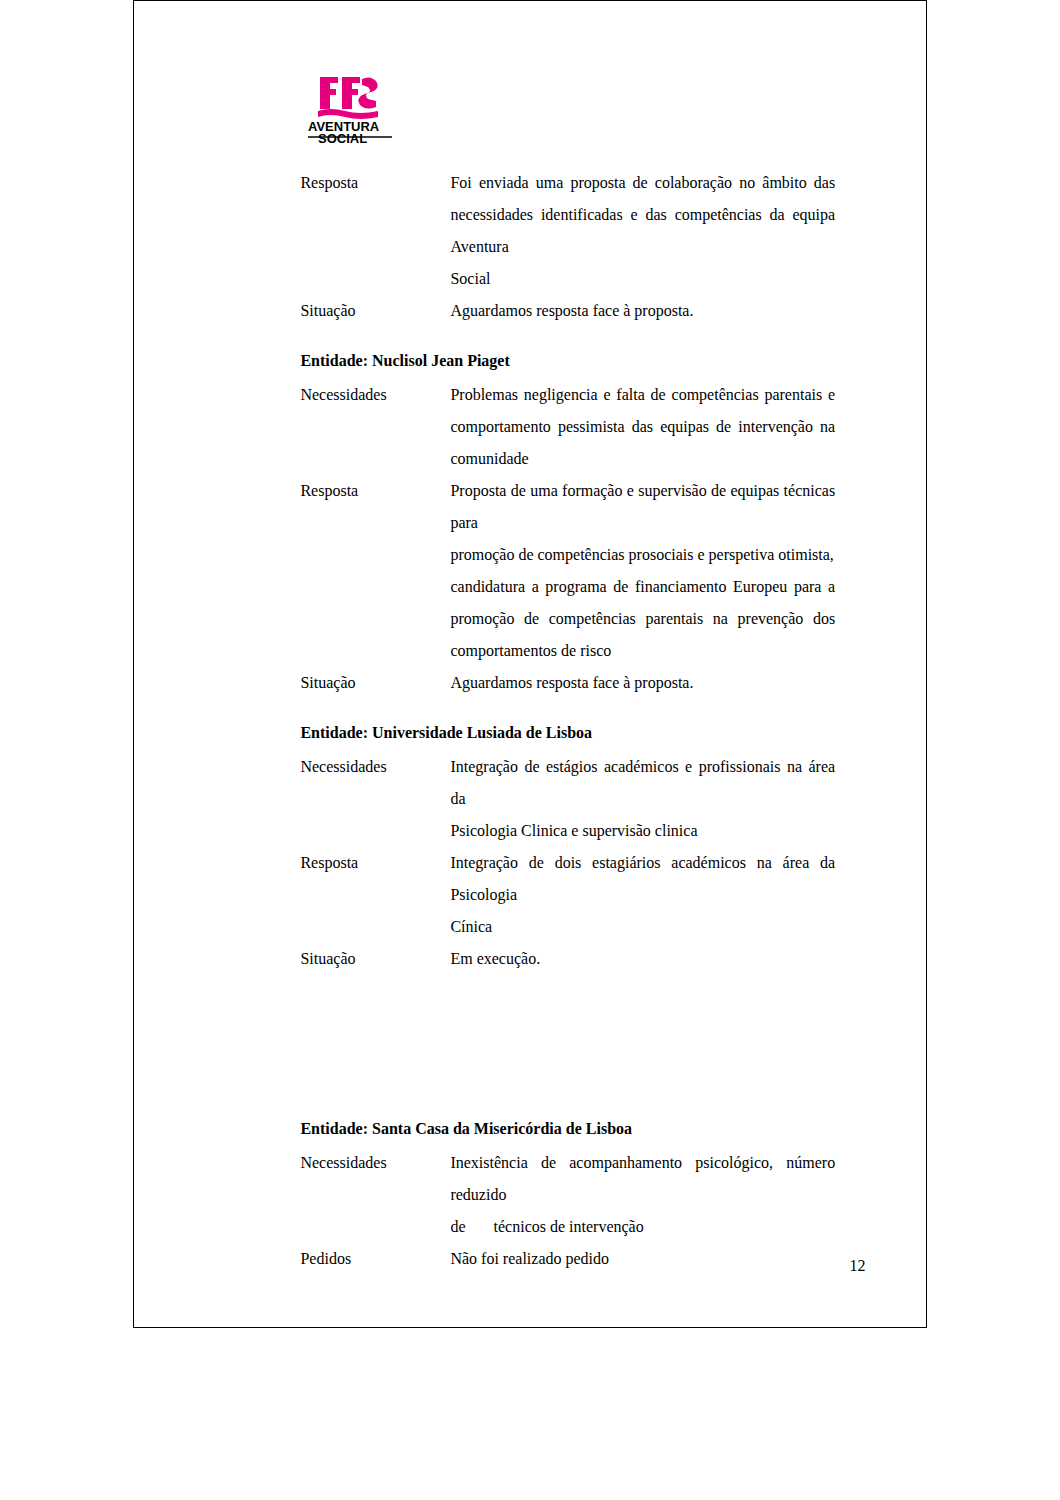AVENTURA SOCIAL
Resposta
Foi enviada uma proposta de colaboração no âmbito das
necessidades identificadas e das competências da equipa Aventura
Social
Situação
Aguardamos resposta face à proposta.
Entidade: Nuclisol Jean Piaget
Necessidades
Problemas negligencia e falta de competências parentais e
comportamento pessimista das equipas de intervenção na
comunidade
Resposta
Proposta de uma formação e supervisão de equipas técnicas para
promoção de competências prosociais e perspetiva otimista,
candidatura a programa de financiamento Europeu para a
promoção de competências parentais na prevenção dos
comportamentos de risco
Situação
Aguardamos resposta face à proposta.
Entidade: Universidade Lusiada de Lisboa
Necessidades
Integração de estágios académicos e profissionais na área da
Psicologia Clinica e supervisão clinica
Resposta
Integração de dois estagiários académicos na área da Psicologia
Cínica
Situação
Em execução.
Entidade: Santa Casa da Misericórdia de Lisboa
Necessidades
Inexistência de acompanhamento psicológico, número reduzido
de técnicos de intervenção
Pedidos
Não foi realizado pedido
12